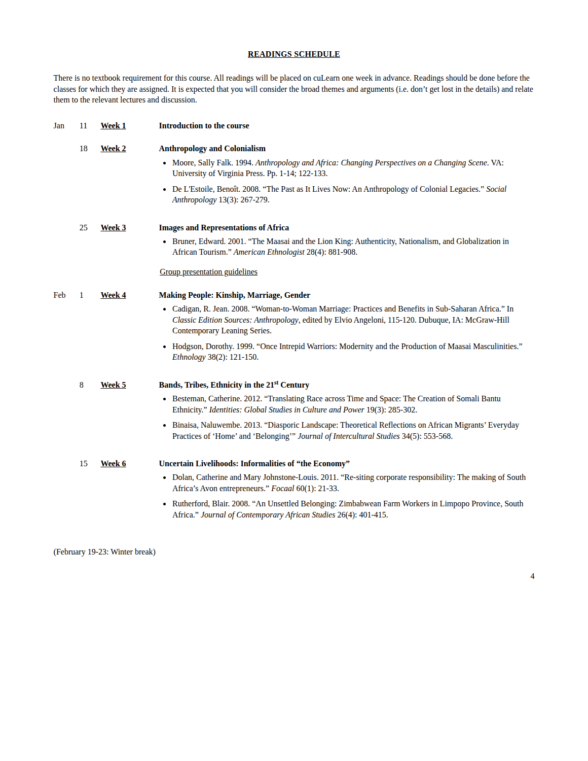READINGS SCHEDULE
There is no textbook requirement for this course. All readings will be placed on cuLearn one week in advance. Readings should be done before the classes for which they are assigned. It is expected that you will consider the broad themes and arguments (i.e. don’t get lost in the details) and relate them to the relevant lectures and discussion.
| Jan | 11 | Week 1 | Introduction to the course |
| | 18 | Week 2 | Anthropology and Colonialism Moore, Sally Falk. 1994. Anthropology and Africa: Changing Perspectives on a Changing Scene . VA: University of Virginia Press. Pp. 1-14; 122-133. De L'Estoile, Benoît. 2008. “The Past as It Lives Now: An Anthropology of Colonial Legacies.” Social Anthropology 13(3): 267-279. |
| | 25 | Week 3 | Images and Representations of Africa Bruner, Edward. 2001. “The Maasai and the Lion King: Authenticity, Nationalism, and Globalization in African Tourism.” American Ethnologist 28(4): 881-908. Group presentation guidelines |
| Feb | 1 | Week 4 | Making People: Kinship, Marriage, Gender Cadigan, R. Jean. 2008. “Woman-to-Woman Marriage: Practices and Benefits in Sub-Saharan Africa.” In Classic Edition Sources: Anthropology , edited by Elvio Angeloni, 115-120. Dubuque, IA: McGraw-Hill Contemporary Leaning Series. Hodgson, Dorothy. 1999. “Once Intrepid Warriors: Modernity and the Production of Maasai Masculinities.” Ethnology 38(2): 121-150. |
| | 8 | Week 5 | Bands, Tribes, Ethnicity in the 21 st Century Besteman, Catherine. 2012. “Translating Race across Time and Space: The Creation of Somali Bantu Ethnicity.” Identities: Global Studies in Culture and Power 19(3): 285-302. Binaisa, Naluwembe. 2013. “Diasporic Landscape: Theoretical Reflections on African Migrants’ Everyday Practices of ‘Home’ and ‘Belonging’” Journal of Intercultural Studies 34(5): 553-568. |
| | 15 | Week 6 | Uncertain Livelihoods: Informalities of “the Economy” Dolan, Catherine and Mary Johnstone-Louis. 2011. “Re-siting corporate responsibility: The making of South Africa’s Avon entrepreneurs.” Focaal 60(1): 21-33. Rutherford, Blair. 2008. “An Unsettled Belonging: Zimbabwean Farm Workers in Limpopo Province, South Africa.” Journal of Contemporary African Studies 26(4): 401-415. |
(February 19-23: Winter break)
4